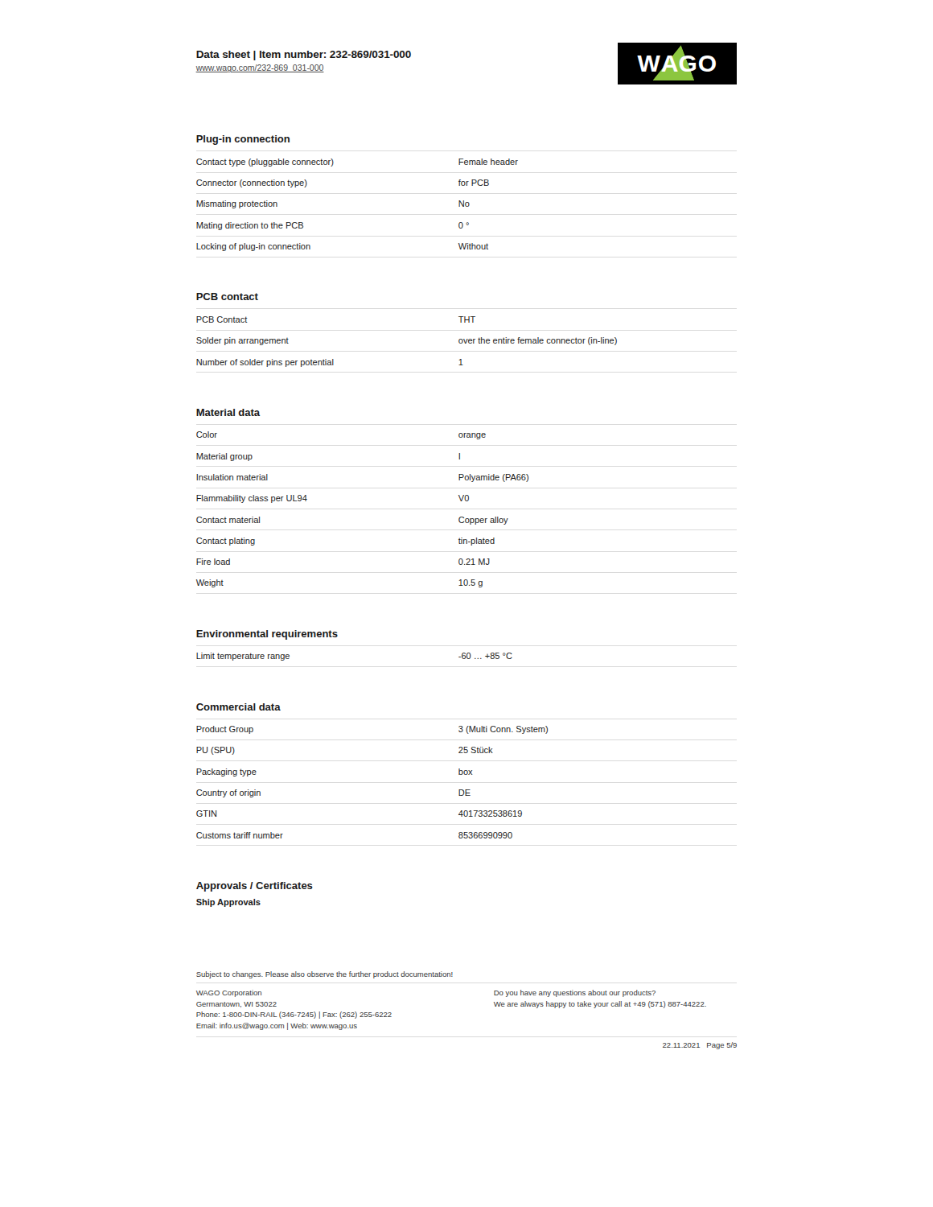Data sheet | Item number: 232-869/031-000
www.wago.com/232-869_031-000
WAGO
Plug-in connection
| Contact type (pluggable connector) | Female header |
| Connector (connection type) | for PCB |
| Mismating protection | No |
| Mating direction to the PCB | 0 ° |
| Locking of plug-in connection | Without |
PCB contact
| PCB Contact | THT |
| Solder pin arrangement | over the entire female connector (in-line) |
| Number of solder pins per potential | 1 |
Material data
| Color | orange |
| Material group | I |
| Insulation material | Polyamide (PA66) |
| Flammability class per UL94 | V0 |
| Contact material | Copper alloy |
| Contact plating | tin-plated |
| Fire load | 0.21 MJ |
| Weight | 10.5 g |
Environmental requirements
| Limit temperature range | -60 … +85 °C |
Commercial data
| Product Group | 3 (Multi Conn. System) |
| PU (SPU) | 25 Stück |
| Packaging type | box |
| Country of origin | DE |
| GTIN | 4017332538619 |
| Customs tariff number | 85366990990 |
Approvals / Certificates
Ship Approvals
Subject to changes. Please also observe the further product documentation!
WAGO Corporation
Germantown, WI 53022
Phone: 1-800-DIN-RAIL (346-7245) | Fax: (262) 255-6222
Email: info.us@wago.com | Web: www.wago.us
Do you have any questions about our products?
We are always happy to take your call at +49 (571) 887-44222.
22.11.2021 Page 5/9